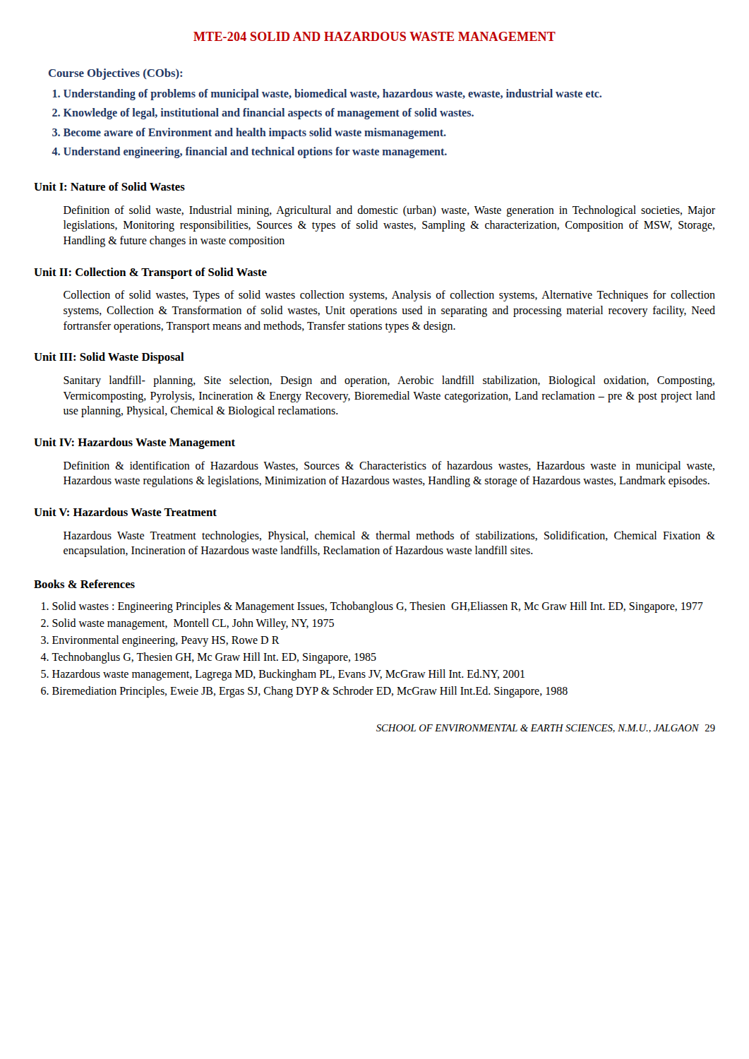MTE-204 SOLID AND HAZARDOUS WASTE MANAGEMENT
Course Objectives (CObs):
Understanding of problems of municipal waste, biomedical waste, hazardous waste, ewaste, industrial waste etc.
Knowledge of legal, institutional and financial aspects of management of solid wastes.
Become aware of Environment and health impacts solid waste mismanagement.
Understand engineering, financial and technical options for waste management.
Unit I: Nature of Solid Wastes
Definition of solid waste, Industrial mining, Agricultural and domestic (urban) waste, Waste generation in Technological societies, Major legislations, Monitoring responsibilities, Sources & types of solid wastes, Sampling & characterization, Composition of MSW, Storage, Handling & future changes in waste composition
Unit II: Collection & Transport of Solid Waste
Collection of solid wastes, Types of solid wastes collection systems, Analysis of collection systems, Alternative Techniques for collection systems, Collection & Transformation of solid wastes, Unit operations used in separating and processing material recovery facility, Need fortransfer operations, Transport means and methods, Transfer stations types & design.
Unit III: Solid Waste Disposal
Sanitary landfill- planning, Site selection, Design and operation, Aerobic landfill stabilization, Biological oxidation, Composting, Vermicomposting, Pyrolysis, Incineration & Energy Recovery, Bioremedial Waste categorization, Land reclamation – pre & post project land use planning, Physical, Chemical & Biological reclamations.
Unit IV: Hazardous Waste Management
Definition & identification of Hazardous Wastes, Sources & Characteristics of hazardous wastes, Hazardous waste in municipal waste, Hazardous waste regulations & legislations, Minimization of Hazardous wastes, Handling & storage of Hazardous wastes, Landmark episodes.
Unit V: Hazardous Waste Treatment
Hazardous Waste Treatment technologies, Physical, chemical & thermal methods of stabilizations, Solidification, Chemical Fixation & encapsulation, Incineration of Hazardous waste landfills, Reclamation of Hazardous waste landfill sites.
Books & References
Solid wastes : Engineering Principles & Management Issues, Tchobanglous G, Thesien GH,Eliassen R, Mc Graw Hill Int. ED, Singapore, 1977
Solid waste management, Montell CL, John Willey, NY, 1975
Environmental engineering, Peavy HS, Rowe D R
Technobanglus G, Thesien GH, Mc Graw Hill Int. ED, Singapore, 1985
Hazardous waste management, Lagrega MD, Buckingham PL, Evans JV, McGraw Hill Int. Ed.NY, 2001
Biremediation Principles, Eweie JB, Ergas SJ, Chang DYP & Schroder ED, McGraw Hill Int.Ed. Singapore, 1988
SCHOOL OF ENVIRONMENTAL & EARTH SCIENCES, N.M.U., JALGAON29